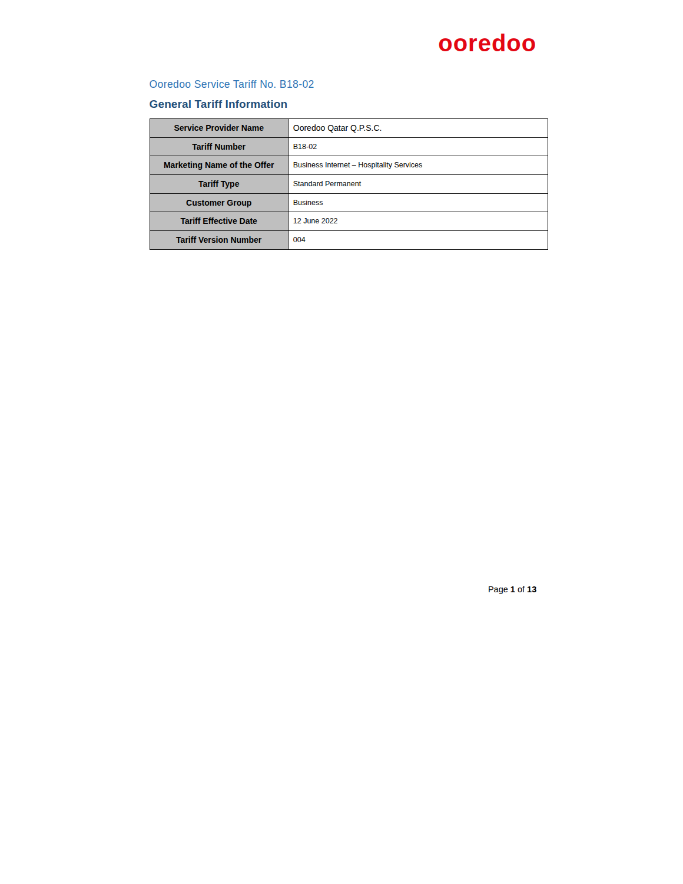ooredoo
Ooredoo Service Tariff No. B18-02
General Tariff Information
| Service Provider Name | Ooredoo Qatar Q.P.S.C. |
| Tariff Number | B18-02 |
| Marketing Name of the Offer | Business Internet – Hospitality Services |
| Tariff Type | Standard Permanent |
| Customer Group | Business |
| Tariff Effective Date | 12 June 2022 |
| Tariff Version Number | 004 |
Page 1 of 13